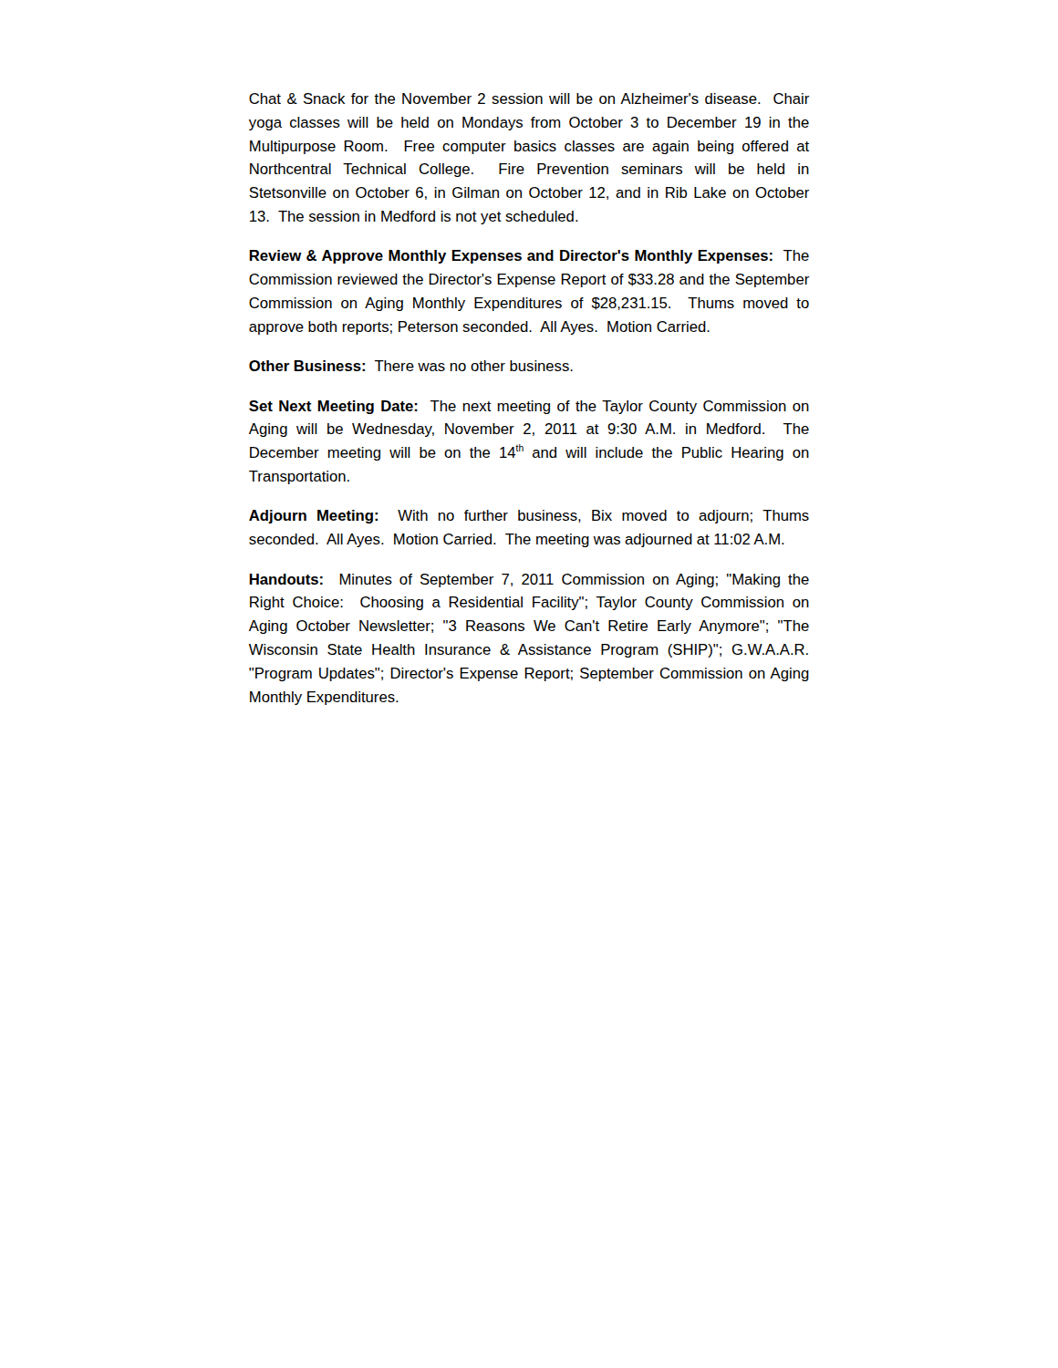Chat & Snack for the November 2 session will be on Alzheimer's disease. Chair yoga classes will be held on Mondays from October 3 to December 19 in the Multipurpose Room. Free computer basics classes are again being offered at Northcentral Technical College. Fire Prevention seminars will be held in Stetsonville on October 6, in Gilman on October 12, and in Rib Lake on October 13. The session in Medford is not yet scheduled.
Review & Approve Monthly Expenses and Director's Monthly Expenses: The Commission reviewed the Director's Expense Report of $33.28 and the September Commission on Aging Monthly Expenditures of $28,231.15. Thums moved to approve both reports; Peterson seconded. All Ayes. Motion Carried.
Other Business: There was no other business.
Set Next Meeting Date: The next meeting of the Taylor County Commission on Aging will be Wednesday, November 2, 2011 at 9:30 A.M. in Medford. The December meeting will be on the 14th and will include the Public Hearing on Transportation.
Adjourn Meeting: With no further business, Bix moved to adjourn; Thums seconded. All Ayes. Motion Carried. The meeting was adjourned at 11:02 A.M.
Handouts: Minutes of September 7, 2011 Commission on Aging; "Making the Right Choice: Choosing a Residential Facility"; Taylor County Commission on Aging October Newsletter; "3 Reasons We Can't Retire Early Anymore"; "The Wisconsin State Health Insurance & Assistance Program (SHIP)"; G.W.A.A.R. "Program Updates"; Director's Expense Report; September Commission on Aging Monthly Expenditures.